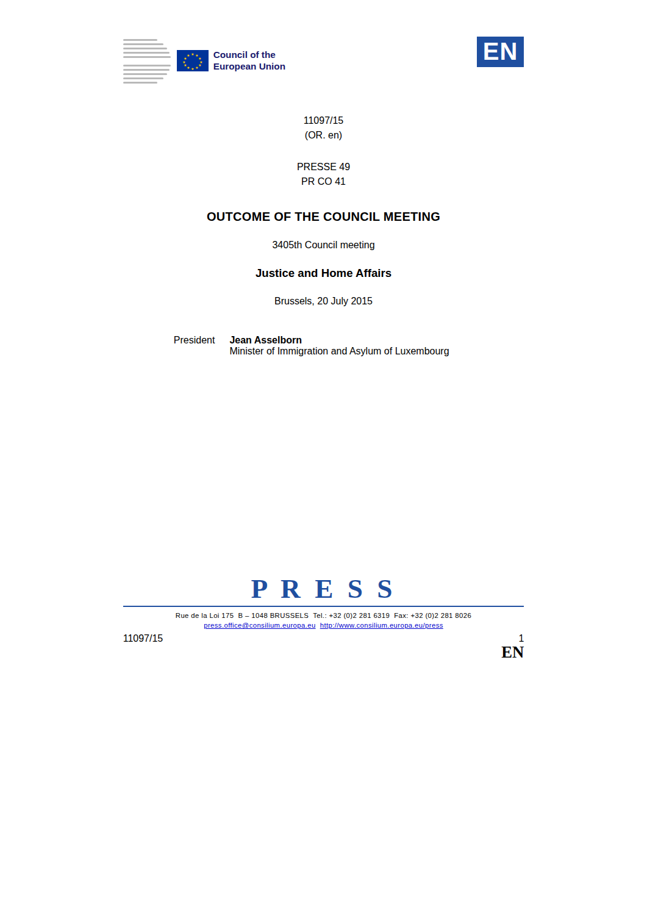★ ★ ★ ★ ★ ★ ★ ★ ★ ★ ★ ★
Council of the
European Union
EN
11097/15
(OR. en)
PRESSE 49
PR CO 41
OUTCOME OF THE COUNCIL MEETING
3405th Council meeting
Justice and Home Affairs
Brussels, 20 July 2015
President
Jean Asselborn
Minister of Immigration and Asylum of Luxembourg
P R E S S
Rue de la Loi 175 B – 1048 BRUSSELS Tel.: +32 (0)2 281 6319 Fax: +32 (0)2 281 8026
press.office@consilium.europa.eu http://www.consilium.europa.eu/press
11097/15
1
EN